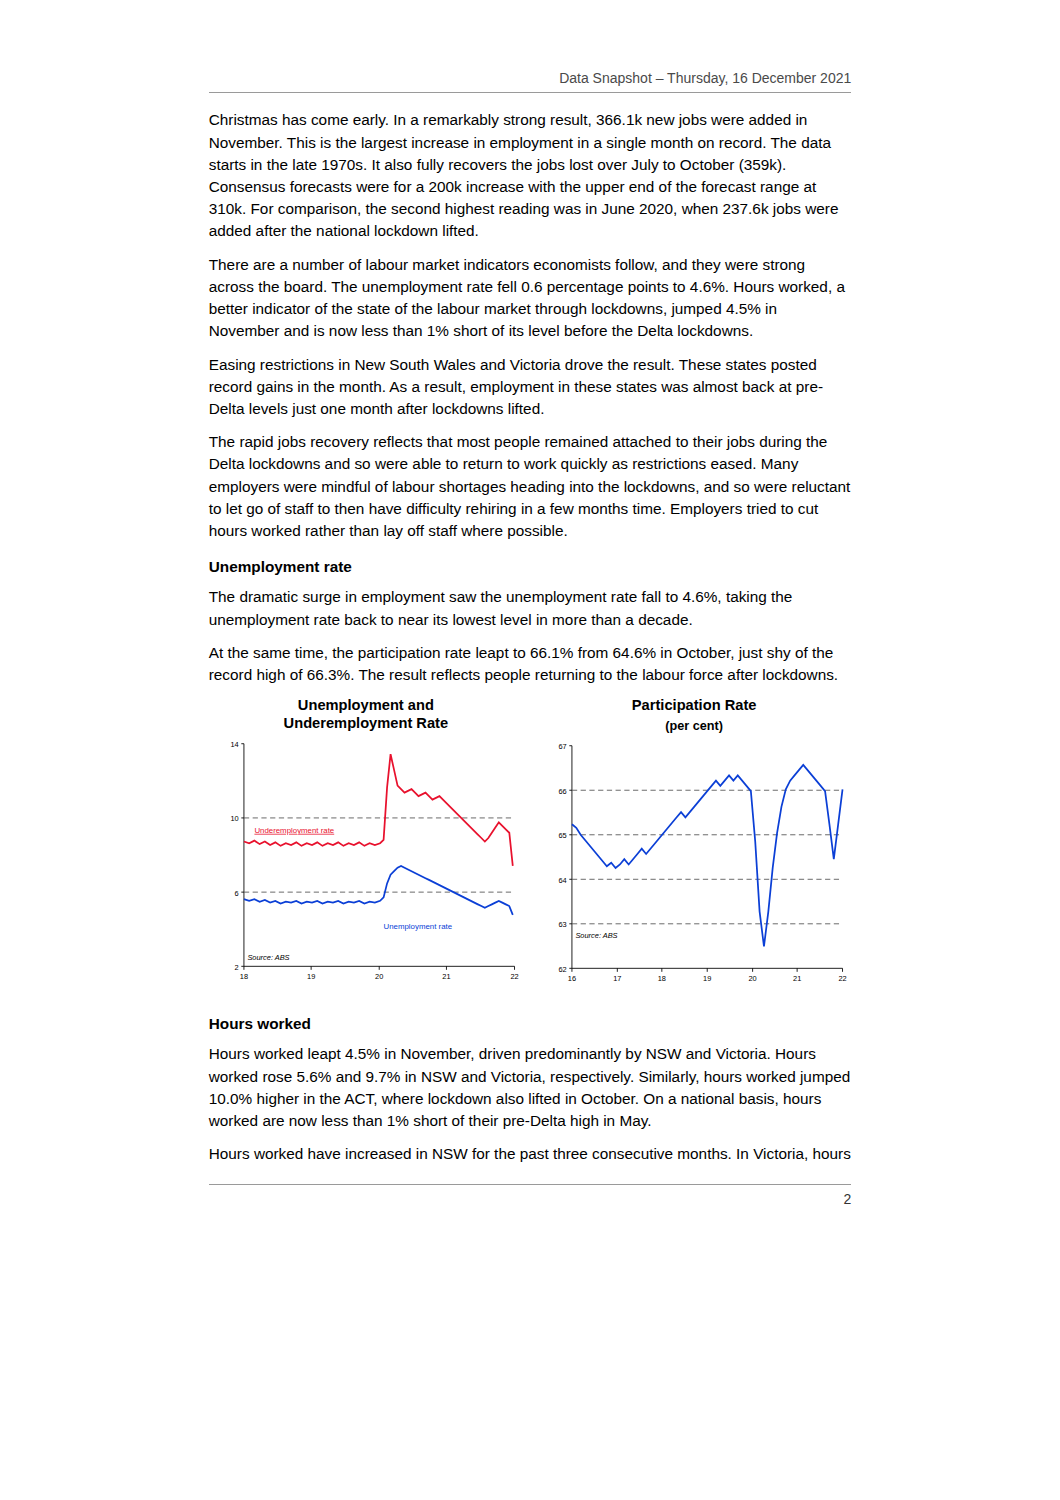Data Snapshot – Thursday, 16 December 2021
Christmas has come early. In a remarkably strong result, 366.1k new jobs were added in November. This is the largest increase in employment in a single month on record. The data starts in the late 1970s. It also fully recovers the jobs lost over July to October (359k). Consensus forecasts were for a 200k increase with the upper end of the forecast range at 310k. For comparison, the second highest reading was in June 2020, when 237.6k jobs were added after the national lockdown lifted.
There are a number of labour market indicators economists follow, and they were strong across the board. The unemployment rate fell 0.6 percentage points to 4.6%. Hours worked, a better indicator of the state of the labour market through lockdowns, jumped 4.5% in November and is now less than 1% short of its level before the Delta lockdowns.
Easing restrictions in New South Wales and Victoria drove the result. These states posted record gains in the month. As a result, employment in these states was almost back at pre-Delta levels just one month after lockdowns lifted.
The rapid jobs recovery reflects that most people remained attached to their jobs during the Delta lockdowns and so were able to return to work quickly as restrictions eased. Many employers were mindful of labour shortages heading into the lockdowns, and so were reluctant to let go of staff to then have difficulty rehiring in a few months time. Employers tried to cut hours worked rather than lay off staff where possible.
Unemployment rate
The dramatic surge in employment saw the unemployment rate fall to 4.6%, taking the unemployment rate back to near its lowest level in more than a decade.
At the same time, the participation rate leapt to 66.1% from 64.6% in October, just shy of the record high of 66.3%. The result reflects people returning to the labour force after lockdowns.
Unemployment and
Underemployment Rate
14 10 6 2 18 19 20 21 22 Underemployment rate Unemployment rate Source: ABS
Participation Rate
(per cent)
67 66 65 64 63 62 16 17 18 19 20 21 22 Source: ABS
Hours worked
Hours worked leapt 4.5% in November, driven predominantly by NSW and Victoria. Hours worked rose 5.6% and 9.7% in NSW and Victoria, respectively. Similarly, hours worked jumped 10.0% higher in the ACT, where lockdown also lifted in October. On a national basis, hours worked are now less than 1% short of their pre-Delta high in May.
Hours worked have increased in NSW for the past three consecutive months. In Victoria, hours
2